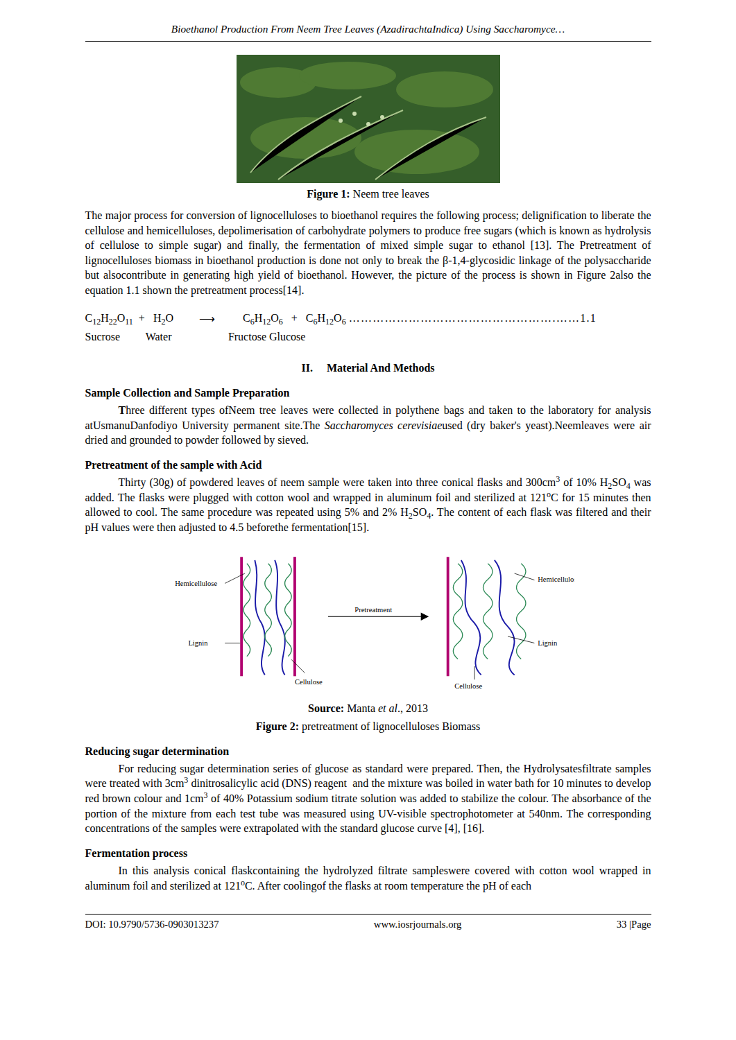Bioethanol Production From Neem Tree Leaves (AzadirachtaIndica) Using Saccharomyce…
Figure 1: Neem tree leaves
The major process for conversion of lignocelluloses to bioethanol requires the following process; delignification to liberate the cellulose and hemicelluloses, depolimerisation of carbohydrate polymers to produce free sugars (which is known as hydrolysis of cellulose to simple sugar) and finally, the fermentation of mixed simple sugar to ethanol [13]. The Pretreatment of lignocelluloses biomass in bioethanol production is done not only to break the β-1,4-glycosidic linkage of the polysaccharide but alsocontribute in generating high yield of bioethanol. However, the picture of the process is shown in Figure 2also the equation 1.1 shown the pretreatment process[14].
C12H22O11 + H2O ⟶ C6H12O6 + C6H12O6 …………………………………………….……1.1
Sucrose Water Fructose Glucose
II. Material And Methods
Sample Collection and Sample Preparation
Three different types ofNeem tree leaves were collected in polythene bags and taken to the laboratory for analysis atUsmanuDanfodiyo University permanent site.The Saccharomyces cerevisiaeused (dry baker's yeast).Neemleaves were air dried and grounded to powder followed by sieved.
Pretreatment of the sample with Acid
Thirty (30g) of powdered leaves of neem sample were taken into three conical flasks and 300cm3 of 10% H2SO4 was added. The flasks were plugged with cotton wool and wrapped in aluminum foil and sterilized at 121oC for 15 minutes then allowed to cool. The same procedure was repeated using 5% and 2% H2SO4. The content of each flask was filtered and their pH values were then adjusted to 4.5 beforethe fermentation[15].
Source: Manta et al., 2013
Figure 2: pretreatment of lignocelluloses Biomass
Reducing sugar determination
For reducing sugar determination series of glucose as standard were prepared. Then, the Hydrolysatesfiltrate samples were treated with 3cm3 dinitrosalicylic acid (DNS) reagent and the mixture was boiled in water bath for 10 minutes to develop red brown colour and 1cm3 of 40% Potassium sodium titrate solution was added to stabilize the colour. The absorbance of the portion of the mixture from each test tube was measured using UV-visible spectrophotometer at 540nm. The corresponding concentrations of the samples were extrapolated with the standard glucose curve [4], [16].
Fermentation process
In this analysis conical flaskcontaining the hydrolyzed filtrate sampleswere covered with cotton wool wrapped in aluminum foil and sterilized at 121oC. After coolingof the flasks at room temperature the pH of each
DOI: 10.9790/5736-0903013237 www.iosrjournals.org 33 |Page